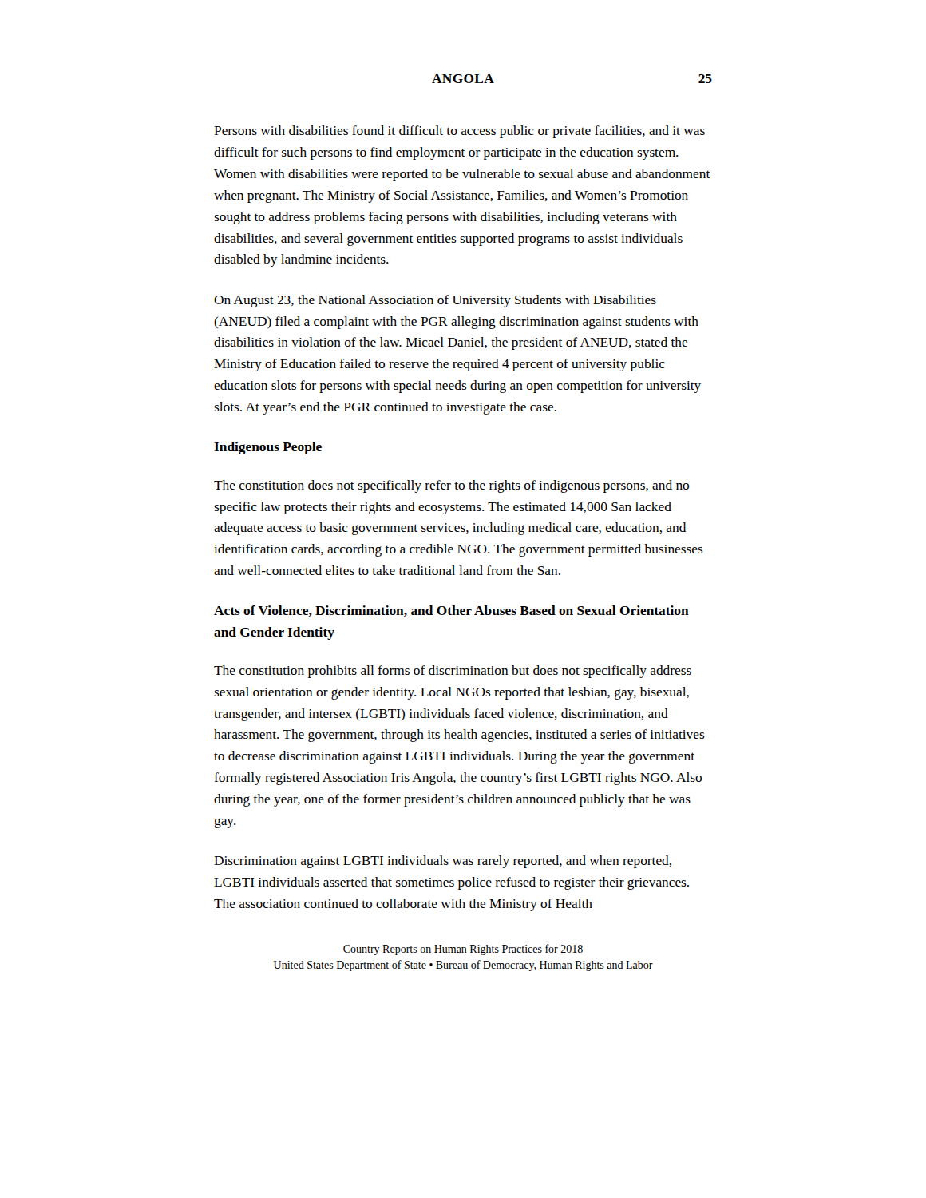ANGOLA 25
Persons with disabilities found it difficult to access public or private facilities, and it was difficult for such persons to find employment or participate in the education system. Women with disabilities were reported to be vulnerable to sexual abuse and abandonment when pregnant. The Ministry of Social Assistance, Families, and Women’s Promotion sought to address problems facing persons with disabilities, including veterans with disabilities, and several government entities supported programs to assist individuals disabled by landmine incidents.
On August 23, the National Association of University Students with Disabilities (ANEUD) filed a complaint with the PGR alleging discrimination against students with disabilities in violation of the law. Micael Daniel, the president of ANEUD, stated the Ministry of Education failed to reserve the required 4 percent of university public education slots for persons with special needs during an open competition for university slots. At year’s end the PGR continued to investigate the case.
Indigenous People
The constitution does not specifically refer to the rights of indigenous persons, and no specific law protects their rights and ecosystems. The estimated 14,000 San lacked adequate access to basic government services, including medical care, education, and identification cards, according to a credible NGO. The government permitted businesses and well-connected elites to take traditional land from the San.
Acts of Violence, Discrimination, and Other Abuses Based on Sexual Orientation and Gender Identity
The constitution prohibits all forms of discrimination but does not specifically address sexual orientation or gender identity. Local NGOs reported that lesbian, gay, bisexual, transgender, and intersex (LGBTI) individuals faced violence, discrimination, and harassment. The government, through its health agencies, instituted a series of initiatives to decrease discrimination against LGBTI individuals. During the year the government formally registered Association Iris Angola, the country’s first LGBTI rights NGO. Also during the year, one of the former president’s children announced publicly that he was gay.
Discrimination against LGBTI individuals was rarely reported, and when reported, LGBTI individuals asserted that sometimes police refused to register their grievances. The association continued to collaborate with the Ministry of Health
Country Reports on Human Rights Practices for 2018
United States Department of State • Bureau of Democracy, Human Rights and Labor